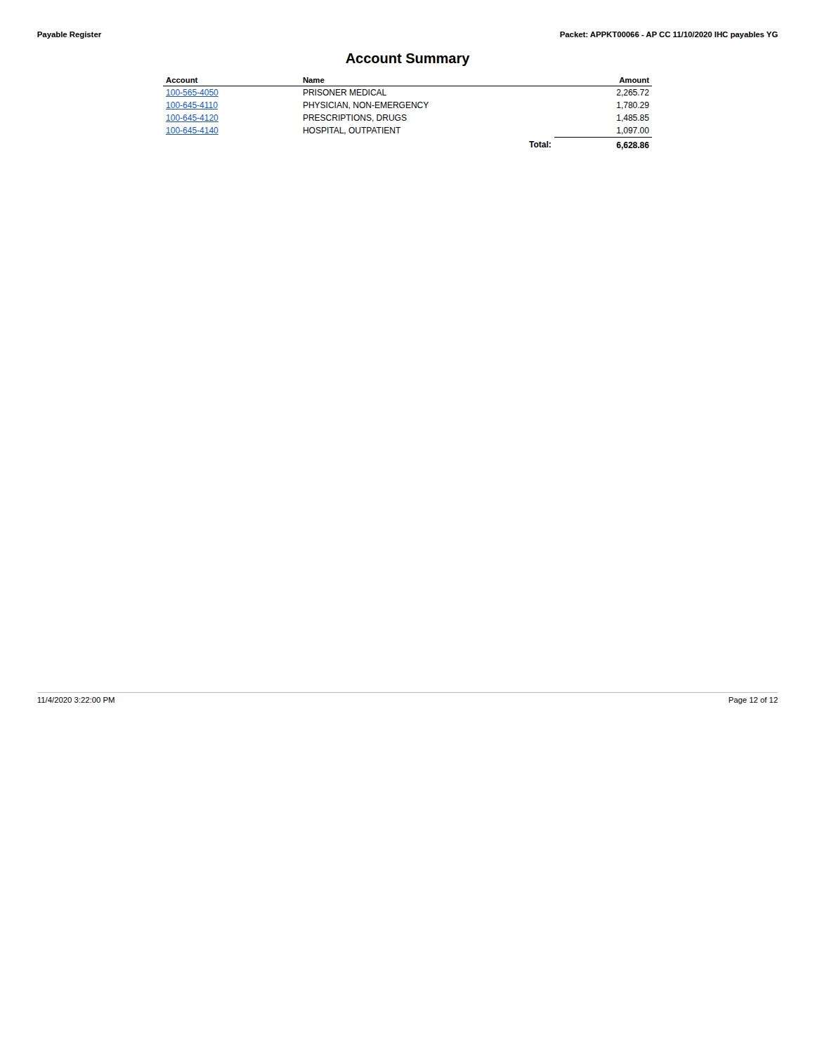Payable Register
Packet: APPKT00066 - AP CC 11/10/2020 IHC payables YG
Account Summary
| Account | Name | Amount |
| --- | --- | --- |
| 100-565-4050 | PRISONER MEDICAL | 2,265.72 |
| 100-645-4110 | PHYSICIAN, NON-EMERGENCY | 1,780.29 |
| 100-645-4120 | PRESCRIPTIONS, DRUGS | 1,485.85 |
| 100-645-4140 | HOSPITAL, OUTPATIENT | 1,097.00 |
| | Total: | 6,628.86 |
11/4/2020 3:22:00 PM
Page 12 of 12